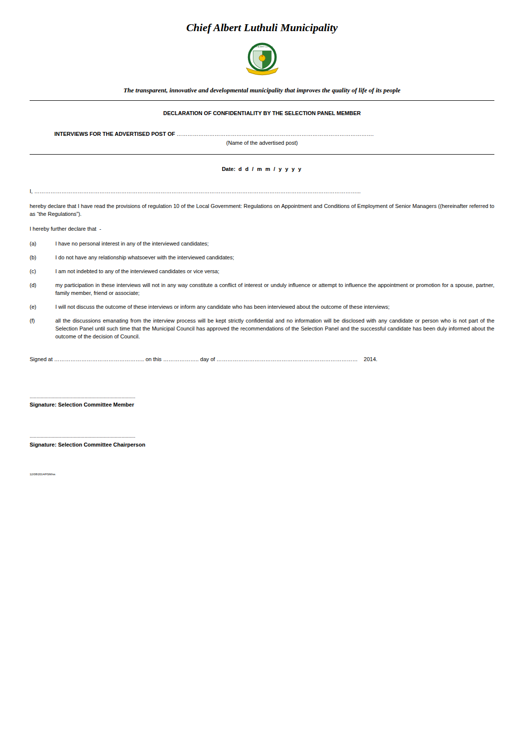Chief Albert Luthuli Municipality
CHIEF ALBERT LUTHULI
The transparent, innovative and developmental municipality that improves the quality of life of its people
DECLARATION OF CONFIDENTIALITY BY THE SELECTION PANEL MEMBER
INTERVIEWS FOR THE ADVERTISED POST OF ……………………………………………………………………………………………….
(Name of the advertised post)
Date: d d / m m / y y y y
I, ………………………………………………………….…………………………………………………………………………………………………...
hereby declare that I have read the provisions of regulation 10 of the Local Government: Regulations on Appointment and Conditions of Employment of Senior Managers ((hereinafter referred to as “the Regulations”).
I hereby further declare that -
| (a) | I have no personal interest in any of the interviewed candidates; |
| (b) | I do not have any relationship whatsoever with the interviewed candidates; |
| (c) | I am not indebted to any of the interviewed candidates or vice versa; |
| (d) | my participation in these interviews will not in any way constitute a conflict of interest or unduly influence or attempt to influence the appointment or promotion for a spouse, partner, family member, friend or associate; |
| (e) | I will not discuss the outcome of these interviews or inform any candidate who has been interviewed about the outcome of these interviews; |
| (f) | all the discussions emanating from the interview process will be kept strictly confidential and no information will be disclosed with any candidate or person who is not part of the Selection Panel until such time that the Municipal Council has approved the recommendations of the Selection Panel and the successful candidate has been duly informed about the outcome of the decision of Council. |
Signed at ………………………………………….. on this ……………….. day of …………………………………………………………………… 2014.
.............................................................................
Signature: Selection Committee Member
.............................................................................
Signature: Selection Committee Chairperson
12/08/2014/FSM/ss